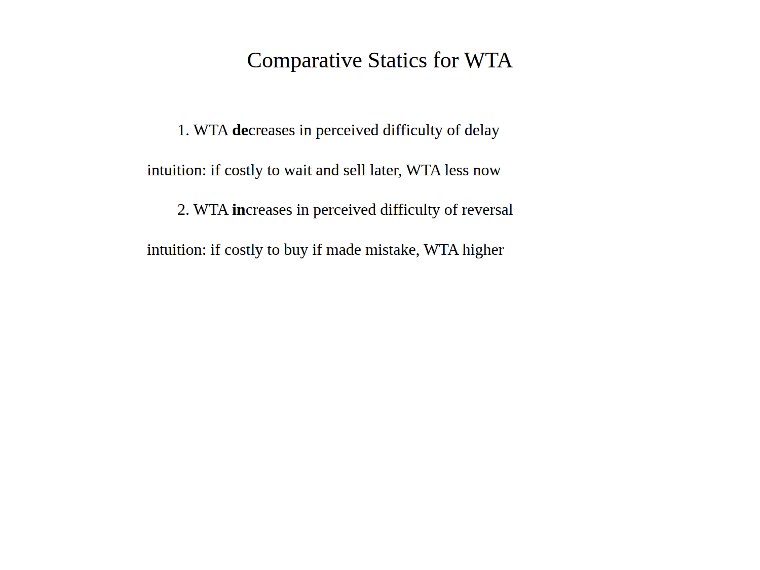Comparative Statics for WTA
1. WTA decreases in perceived difficulty of delay
intuition: if costly to wait and sell later, WTA less now
2. WTA increases in perceived difficulty of reversal
intuition: if costly to buy if made mistake, WTA higher